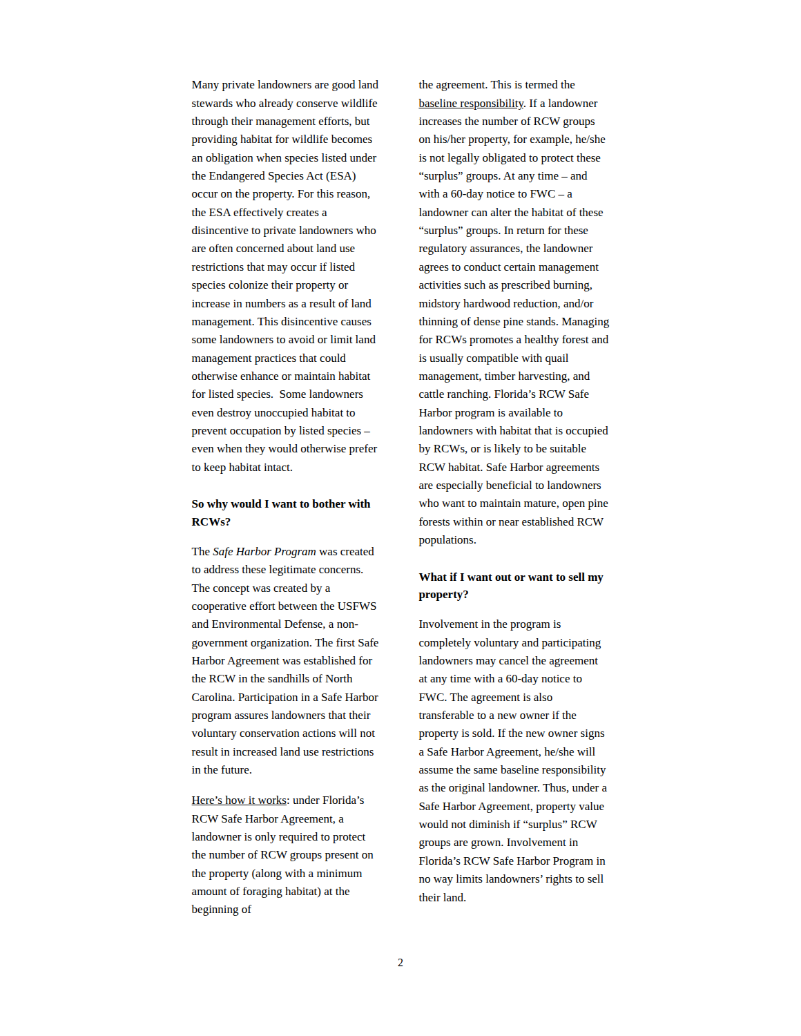Many private landowners are good land stewards who already conserve wildlife through their management efforts, but providing habitat for wildlife becomes an obligation when species listed under the Endangered Species Act (ESA) occur on the property. For this reason, the ESA effectively creates a disincentive to private landowners who are often concerned about land use restrictions that may occur if listed species colonize their property or increase in numbers as a result of land management. This disincentive causes some landowners to avoid or limit land management practices that could otherwise enhance or maintain habitat for listed species. Some landowners even destroy unoccupied habitat to prevent occupation by listed species – even when they would otherwise prefer to keep habitat intact.
So why would I want to bother with RCWs?
The Safe Harbor Program was created to address these legitimate concerns. The concept was created by a cooperative effort between the USFWS and Environmental Defense, a non-government organization. The first Safe Harbor Agreement was established for the RCW in the sandhills of North Carolina. Participation in a Safe Harbor program assures landowners that their voluntary conservation actions will not result in increased land use restrictions in the future.
Here’s how it works: under Florida’s RCW Safe Harbor Agreement, a landowner is only required to protect the number of RCW groups present on the property (along with a minimum amount of foraging habitat) at the beginning of
the agreement. This is termed the baseline responsibility. If a landowner increases the number of RCW groups on his/her property, for example, he/she is not legally obligated to protect these “surplus” groups. At any time – and with a 60-day notice to FWC – a landowner can alter the habitat of these “surplus” groups. In return for these regulatory assurances, the landowner agrees to conduct certain management activities such as prescribed burning, midstory hardwood reduction, and/or thinning of dense pine stands. Managing for RCWs promotes a healthy forest and is usually compatible with quail management, timber harvesting, and cattle ranching. Florida’s RCW Safe Harbor program is available to landowners with habitat that is occupied by RCWs, or is likely to be suitable RCW habitat. Safe Harbor agreements are especially beneficial to landowners who want to maintain mature, open pine forests within or near established RCW populations.
What if I want out or want to sell my property?
Involvement in the program is completely voluntary and participating landowners may cancel the agreement at any time with a 60-day notice to FWC. The agreement is also transferable to a new owner if the property is sold. If the new owner signs a Safe Harbor Agreement, he/she will assume the same baseline responsibility as the original landowner. Thus, under a Safe Harbor Agreement, property value would not diminish if “surplus” RCW groups are grown. Involvement in Florida’s RCW Safe Harbor Program in no way limits landowners’ rights to sell their land.
2